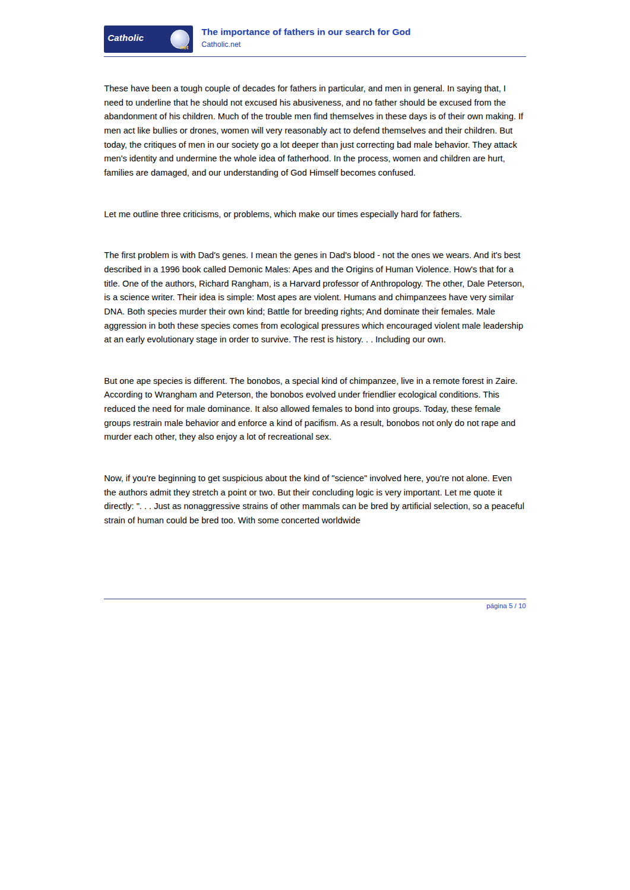Catholic net
The importance of fathers in our search for God
Catholic.net
These have been a tough couple of decades for fathers in particular, and men in general. In saying that, I need to underline that he should not excused his abusiveness, and no father should be excused from the abandonment of his children. Much of the trouble men find themselves in these days is of their own making. If men act like bullies or drones, women will very reasonably act to defend themselves and their children. But today, the critiques of men in our society go a lot deeper than just correcting bad male behavior. They attack men's identity and undermine the whole idea of fatherhood. In the process, women and children are hurt, families are damaged, and our understanding of God Himself becomes confused.
Let me outline three criticisms, or problems, which make our times especially hard for fathers.
The first problem is with Dad's genes. I mean the genes in Dad's blood - not the ones we wears. And it's best described in a 1996 book called Demonic Males: Apes and the Origins of Human Violence. How's that for a title. One of the authors, Richard Rangham, is a Harvard professor of Anthropology. The other, Dale Peterson, is a science writer. Their idea is simple: Most apes are violent. Humans and chimpanzees have very similar DNA. Both species murder their own kind; Battle for breeding rights; And dominate their females. Male aggression in both these species comes from ecological pressures which encouraged violent male leadership at an early evolutionary stage in order to survive. The rest is history. . . Including our own.
But one ape species is different. The bonobos, a special kind of chimpanzee, live in a remote forest in Zaire. According to Wrangham and Peterson, the bonobos evolved under friendlier ecological conditions. This reduced the need for male dominance. It also allowed females to bond into groups. Today, these female groups restrain male behavior and enforce a kind of pacifism. As a result, bonobos not only do not rape and murder each other, they also enjoy a lot of recreational sex.
Now, if you're beginning to get suspicious about the kind of "science" involved here, you're not alone. Even the authors admit they stretch a point or two. But their concluding logic is very important. Let me quote it directly: ". . . Just as nonaggressive strains of other mammals can be bred by artificial selection, so a peaceful strain of human could be bred too. With some concerted worldwide
página 5 / 10